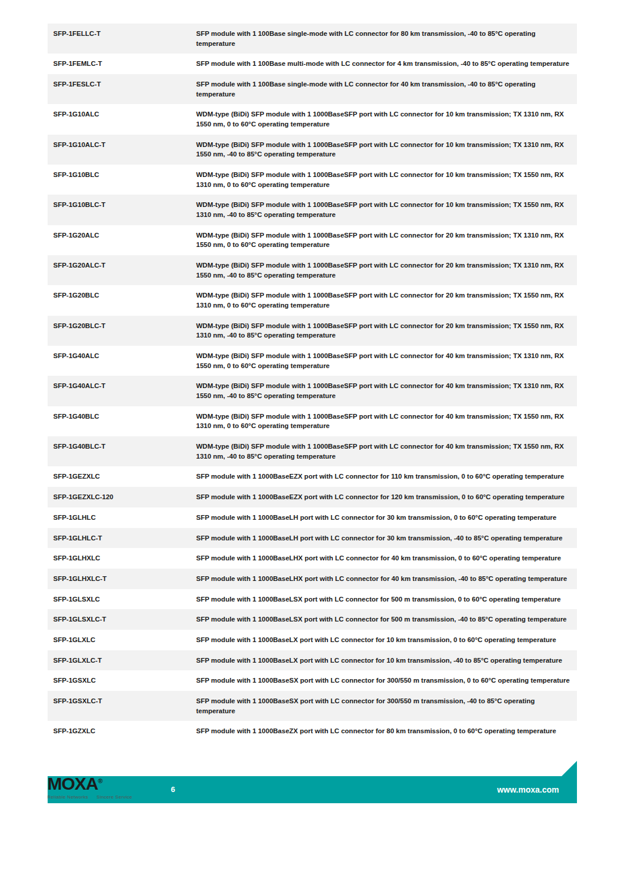| SFP-1FELLC-T | SFP module with 1 100Base single-mode with LC connector for 80 km transmission, -40 to 85°C operating temperature |
| SFP-1FEMLC-T | SFP module with 1 100Base multi-mode with LC connector for 4 km transmission, -40 to 85°C operating temperature |
| SFP-1FESLC-T | SFP module with 1 100Base single-mode with LC connector for 40 km transmission, -40 to 85°C operating temperature |
| SFP-1G10ALC | WDM-type (BiDi) SFP module with 1 1000BaseSFP port with LC connector for 10 km transmission; TX 1310 nm, RX 1550 nm, 0 to 60°C operating temperature |
| SFP-1G10ALC-T | WDM-type (BiDi) SFP module with 1 1000BaseSFP port with LC connector for 10 km transmission; TX 1310 nm, RX 1550 nm, -40 to 85°C operating temperature |
| SFP-1G10BLC | WDM-type (BiDi) SFP module with 1 1000BaseSFP port with LC connector for 10 km transmission; TX 1550 nm, RX 1310 nm, 0 to 60°C operating temperature |
| SFP-1G10BLC-T | WDM-type (BiDi) SFP module with 1 1000BaseSFP port with LC connector for 10 km transmission; TX 1550 nm, RX 1310 nm, -40 to 85°C operating temperature |
| SFP-1G20ALC | WDM-type (BiDi) SFP module with 1 1000BaseSFP port with LC connector for 20 km transmission; TX 1310 nm, RX 1550 nm, 0 to 60°C operating temperature |
| SFP-1G20ALC-T | WDM-type (BiDi) SFP module with 1 1000BaseSFP port with LC connector for 20 km transmission; TX 1310 nm, RX 1550 nm, -40 to 85°C operating temperature |
| SFP-1G20BLC | WDM-type (BiDi) SFP module with 1 1000BaseSFP port with LC connector for 20 km transmission; TX 1550 nm, RX 1310 nm, 0 to 60°C operating temperature |
| SFP-1G20BLC-T | WDM-type (BiDi) SFP module with 1 1000BaseSFP port with LC connector for 20 km transmission; TX 1550 nm, RX 1310 nm, -40 to 85°C operating temperature |
| SFP-1G40ALC | WDM-type (BiDi) SFP module with 1 1000BaseSFP port with LC connector for 40 km transmission; TX 1310 nm, RX 1550 nm, 0 to 60°C operating temperature |
| SFP-1G40ALC-T | WDM-type (BiDi) SFP module with 1 1000BaseSFP port with LC connector for 40 km transmission; TX 1310 nm, RX 1550 nm, -40 to 85°C operating temperature |
| SFP-1G40BLC | WDM-type (BiDi) SFP module with 1 1000BaseSFP port with LC connector for 40 km transmission; TX 1550 nm, RX 1310 nm, 0 to 60°C operating temperature |
| SFP-1G40BLC-T | WDM-type (BiDi) SFP module with 1 1000BaseSFP port with LC connector for 40 km transmission; TX 1550 nm, RX 1310 nm, -40 to 85°C operating temperature |
| SFP-1GEZXLC | SFP module with 1 1000BaseEZX port with LC connector for 110 km transmission, 0 to 60°C operating temperature |
| SFP-1GEZXLC-120 | SFP module with 1 1000BaseEZX port with LC connector for 120 km transmission, 0 to 60°C operating temperature |
| SFP-1GLHLC | SFP module with 1 1000BaseLH port with LC connector for 30 km transmission, 0 to 60°C operating temperature |
| SFP-1GLHLC-T | SFP module with 1 1000BaseLH port with LC connector for 30 km transmission, -40 to 85°C operating temperature |
| SFP-1GLHXLC | SFP module with 1 1000BaseLHX port with LC connector for 40 km transmission, 0 to 60°C operating temperature |
| SFP-1GLHXLC-T | SFP module with 1 1000BaseLHX port with LC connector for 40 km transmission, -40 to 85°C operating temperature |
| SFP-1GLSXLC | SFP module with 1 1000BaseLSX port with LC connector for 500 m transmission, 0 to 60°C operating temperature |
| SFP-1GLSXLC-T | SFP module with 1 1000BaseLSX port with LC connector for 500 m transmission, -40 to 85°C operating temperature |
| SFP-1GLXLC | SFP module with 1 1000BaseLX port with LC connector for 10 km transmission, 0 to 60°C operating temperature |
| SFP-1GLXLC-T | SFP module with 1 1000BaseLX port with LC connector for 10 km transmission, -40 to 85°C operating temperature |
| SFP-1GSXLC | SFP module with 1 1000BaseSX port with LC connector for 300/550 m transmission, 0 to 60°C operating temperature |
| SFP-1GSXLC-T | SFP module with 1 1000BaseSX port with LC connector for 300/550 m transmission, -40 to 85°C operating temperature |
| SFP-1GZXLC | SFP module with 1 1000BaseZX port with LC connector for 80 km transmission, 0 to 60°C operating temperature |
6 www.moxa.com
MOXA®
Reliable Networks ▲ Sincere Service